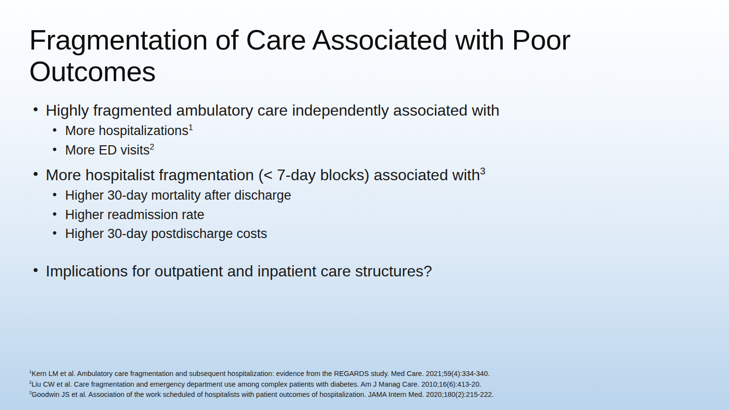Fragmentation of Care Associated with Poor Outcomes
Highly fragmented ambulatory care independently associated with
More hospitalizations1
More ED visits2
More hospitalist fragmentation (< 7-day blocks) associated with3
Higher 30-day mortality after discharge
Higher readmission rate
Higher 30-day postdischarge costs
Implications for outpatient and inpatient care structures?
1Kern LM et al. Ambulatory care fragmentation and subsequent hospitalization: evidence from the REGARDS study. Med Care. 2021;59(4):334-340.
2Liu CW et al. Care fragmentation and emergency department use among complex patients with diabetes. Am J Manag Care. 2010;16(6):413-20.
3Goodwin JS et al. Association of the work scheduled of hospitalists with patient outcomes of hospitalization. JAMA Intern Med. 2020;180(2):215-222.